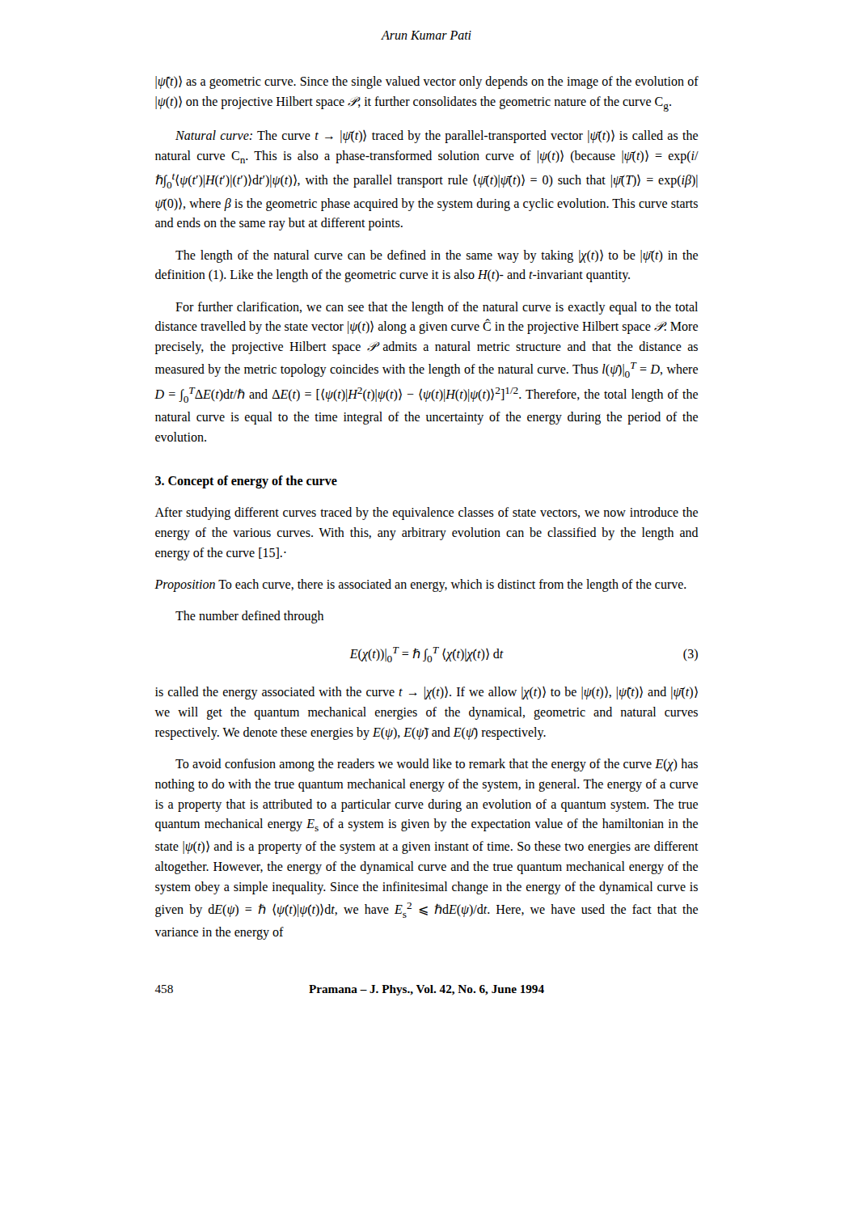Arun Kumar Pati
|ψ̃(t)⟩ as a geometric curve. Since the single valued vector only depends on the image of the evolution of |ψ(t)⟩ on the projective Hilbert space 𝒫, it further consolidates the geometric nature of the curve Cg.
Natural curve: The curve t → |ψ̄(t)⟩ traced by the parallel-transported vector |ψ̄(t)⟩ is called as the natural curve Cn. This is also a phase-transformed solution curve of |ψ(t)⟩ (because |ψ̄(t)⟩ = exp(i/ℏ∫0t⟨ψ(t′)|H(t′)|(t′)⟩dt′)|ψ(t)⟩, with the parallel transport rule ⟨ψ̄(t)|ψ̄̇(t)⟩ = 0) such that |ψ̄(T)⟩ = exp(iβ)|ψ̄(0)⟩, where β is the geometric phase acquired by the system during a cyclic evolution. This curve starts and ends on the same ray but at different points.
The length of the natural curve can be defined in the same way by taking |χ(t)⟩ to be |ψ̄(t) in the definition (1). Like the length of the geometric curve it is also H(t)- and t-invariant quantity.
For further clarification, we can see that the length of the natural curve is exactly equal to the total distance travelled by the state vector |ψ(t)⟩ along a given curve Ĉ in the projective Hilbert space 𝒫. More precisely, the projective Hilbert space 𝒫 admits a natural metric structure and that the distance as measured by the metric topology coincides with the length of the natural curve. Thus l(ψ̄)|0T = D, where D = ∫0TΔE(t)dt/ℏ and ΔE(t) = [⟨ψ(t)|H2(t)|ψ(t)⟩ − ⟨ψ(t)|H(t)|ψ(t)⟩2]1/2. Therefore, the total length of the natural curve is equal to the time integral of the uncertainty of the energy during the period of the evolution.
3. Concept of energy of the curve
After studying different curves traced by the equivalence classes of state vectors, we now introduce the energy of the various curves. With this, any arbitrary evolution can be classified by the length and energy of the curve [15].·
Proposition To each curve, there is associated an energy, which is distinct from the length of the curve.
The number defined through
E(χ(t))|0T = ℏ ∫0T ⟨χ̇(t)|χ̇(t)⟩ dt(3)
is called the energy associated with the curve t → |χ(t)⟩. If we allow |χ(t)⟩ to be |ψ(t)⟩, |ψ̃(t)⟩ and |ψ̄(t)⟩ we will get the quantum mechanical energies of the dynamical, geometric and natural curves respectively. We denote these energies by E(ψ), E(ψ̃) and E(ψ̄) respectively.
To avoid confusion among the readers we would like to remark that the energy of the curve E(χ) has nothing to do with the true quantum mechanical energy of the system, in general. The energy of a curve is a property that is attributed to a particular curve during an evolution of a quantum system. The true quantum mechanical energy Es of a system is given by the expectation value of the hamiltonian in the state |ψ(t)⟩ and is a property of the system at a given instant of time. So these two energies are different altogether. However, the energy of the dynamical curve and the true quantum mechanical energy of the system obey a simple inequality. Since the infinitesimal change in the energy of the dynamical curve is given by dE(ψ) = ℏ ⟨ψ̇(t)|ψ̇(t)⟩dt, we have Es2 ⩽ ℏdE(ψ)/dt. Here, we have used the fact that the variance in the energy of
458 Pramana – J. Phys., Vol. 42, No. 6, June 1994